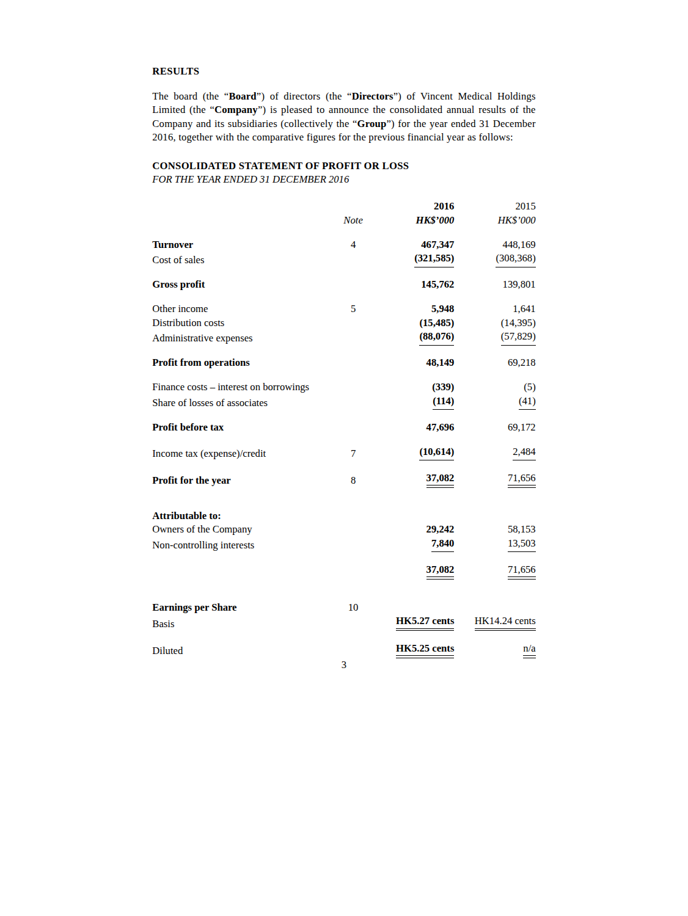RESULTS
The board (the “Board”) of directors (the “Directors”) of Vincent Medical Holdings Limited (the “Company”) is pleased to announce the consolidated annual results of the Company and its subsidiaries (collectively the “Group”) for the year ended 31 December 2016, together with the comparative figures for the previous financial year as follows:
CONSOLIDATED STATEMENT OF PROFIT OR LOSS
FOR THE YEAR ENDED 31 DECEMBER 2016
| | | 2016 | 2015 |
| | Note | HK$’000 | HK$’000 |
| Turnover | 4 | 467,347 | 448,169 |
| Cost of sales | | (321,585) | (308,368) |
| Gross profit | | 145,762 | 139,801 |
| Other income | 5 | 5,948 | 1,641 |
| Distribution costs | | (15,485) | (14,395) |
| Administrative expenses | | (88,076) | (57,829) |
| Profit from operations | | 48,149 | 69,218 |
| Finance costs – interest on borrowings | | (339) | (5) |
| Share of losses of associates | | (114) | (41) |
| Profit before tax | | 47,696 | 69,172 |
| Income tax (expense)/credit | 7 | (10,614) | 2,484 |
| Profit for the year | 8 | 37,082 | 71,656 |
| Attributable to: | | | |
| Owners of the Company | | 29,242 | 58,153 |
| Non-controlling interests | | 7,840 | 13,503 |
| | | 37,082 | 71,656 |
| Earnings per Share | 10 | | |
| Basis | | HK5.27 cents | HK14.24 cents |
| Diluted | | HK5.25 cents | n/a |
3